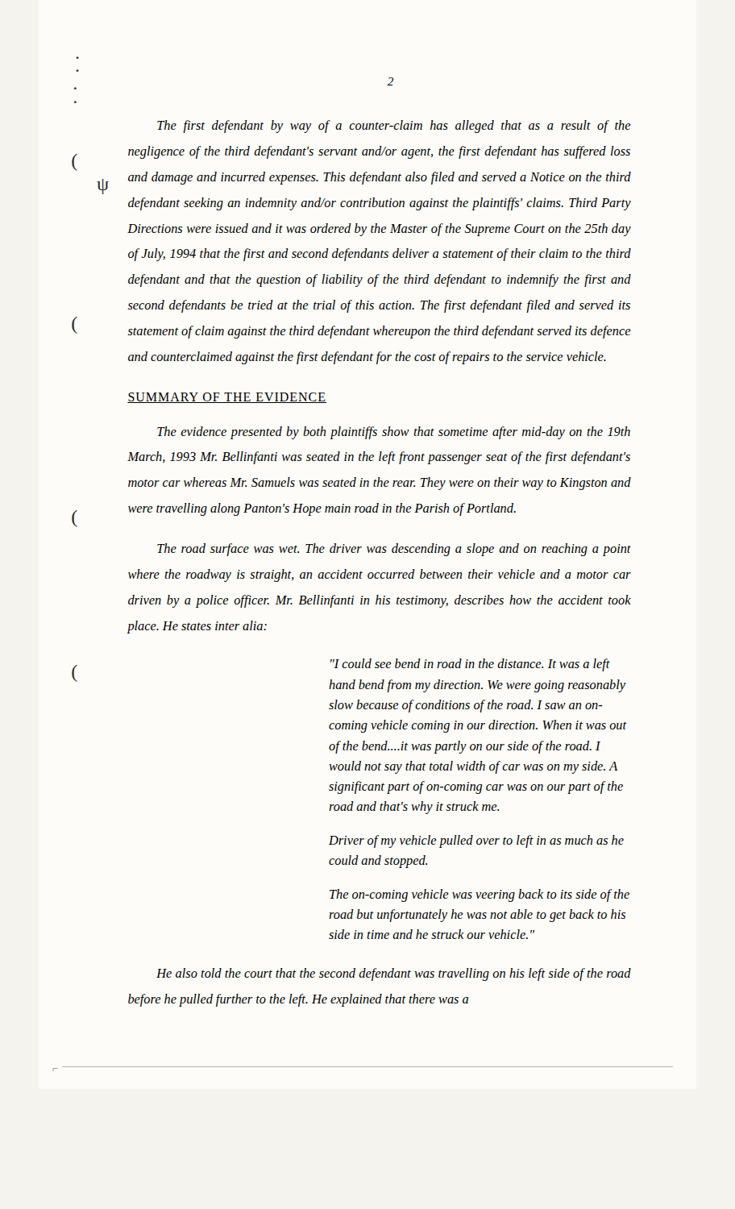. . . . ( ( ( ( ψ
2
The first defendant by way of a counter-claim has alleged that as a result of the negligence of the third defendant's servant and/or agent, the first defendant has suffered loss and damage and incurred expenses. This defendant also filed and served a Notice on the third defendant seeking an indemnity and/or contribution against the plaintiffs' claims. Third Party Directions were issued and it was ordered by the Master of the Supreme Court on the 25th day of July, 1994 that the first and second defendants deliver a statement of their claim to the third defendant and that the question of liability of the third defendant to indemnify the first and second defendants be tried at the trial of this action. The first defendant filed and served its statement of claim against the third defendant whereupon the third defendant served its defence and counterclaimed against the first defendant for the cost of repairs to the service vehicle.
SUMMARY OF THE EVIDENCE
The evidence presented by both plaintiffs show that sometime after mid-day on the 19th March, 1993 Mr. Bellinfanti was seated in the left front passenger seat of the first defendant's motor car whereas Mr. Samuels was seated in the rear. They were on their way to Kingston and were travelling along Panton's Hope main road in the Parish of Portland.
The road surface was wet. The driver was descending a slope and on reaching a point where the roadway is straight, an accident occurred between their vehicle and a motor car driven by a police officer. Mr. Bellinfanti in his testimony, describes how the accident took place. He states inter alia:
"I could see bend in road in the distance. It was a left hand bend from my direction. We were going reasonably slow because of conditions of the road. I saw an on-coming vehicle coming in our direction. When it was out of the bend....it was partly on our side of the road. I would not say that total width of car was on my side. A significant part of on-coming car was on our part of the road and that's why it struck me.
Driver of my vehicle pulled over to left in as much as he could and stopped.
The on-coming vehicle was veering back to its side of the road but unfortunately he was not able to get back to his side in time and he struck our vehicle."
He also told the court that the second defendant was travelling on his left side of the road before he pulled further to the left. He explained that there was a
⌐